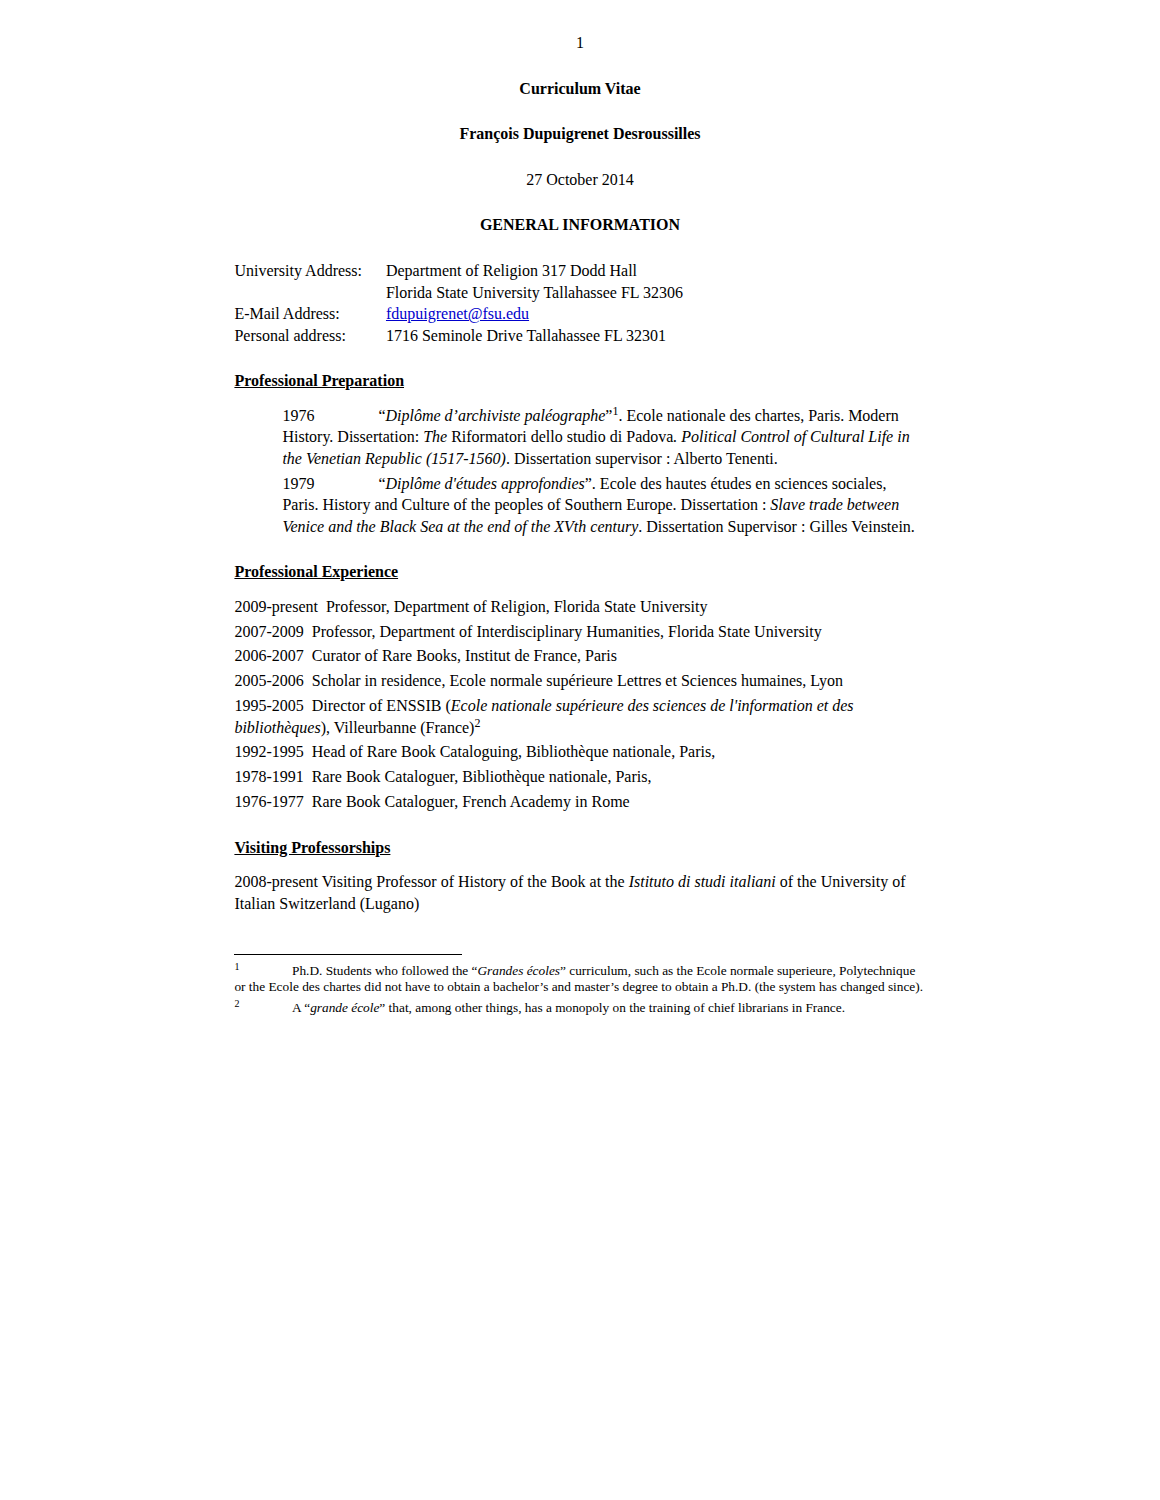1
Curriculum VitaeFrançois Dupuigrenet Desroussilles
27 October 2014
GENERAL INFORMATION
| University Address: | Department of Religion 317 Dodd Hall Florida State University Tallahassee FL 32306 |
| E-Mail Address: | fdupuigrenet@fsu.edu |
| Personal address: | 1716 Seminole Drive Tallahassee FL 32301 |
Professional Preparation
1976 “Diplôme d’archiviste paléographe”1. Ecole nationale des chartes, Paris. Modern History. Dissertation: The Riformatori dello studio di Padova. Political Control of Cultural Life in the Venetian Republic (1517-1560). Dissertation supervisor : Alberto Tenenti.
1979 “Diplôme d'études approfondies”. Ecole des hautes études en sciences sociales, Paris. History and Culture of the peoples of Southern Europe. Dissertation : Slave trade between Venice and the Black Sea at the end of the XVth century. Dissertation Supervisor : Gilles Veinstein.
Professional Experience
2009-present Professor, Department of Religion, Florida State University
2007-2009 Professor, Department of Interdisciplinary Humanities, Florida State University
2006-2007 Curator of Rare Books, Institut de France, Paris
2005-2006 Scholar in residence, Ecole normale supérieure Lettres et Sciences humaines, Lyon
1995-2005 Director of ENSSIB (Ecole nationale supérieure des sciences de l'information et des bibliothèques), Villeurbanne (France)2
1992-1995 Head of Rare Book Cataloguing, Bibliothèque nationale, Paris,
1978-1991 Rare Book Cataloguer, Bibliothèque nationale, Paris,
1976-1977 Rare Book Cataloguer, French Academy in Rome
Visiting Professorships
2008-present Visiting Professor of History of the Book at the Istituto di studi italiani of the University of Italian Switzerland (Lugano)
1 Ph.D. Students who followed the “Grandes écoles” curriculum, such as the Ecole normale superieure, Polytechnique or the Ecole des chartes did not have to obtain a bachelor’s and master’s degree to obtain a Ph.D. (the system has changed since).
2 A “grande école” that, among other things, has a monopoly on the training of chief librarians in France.